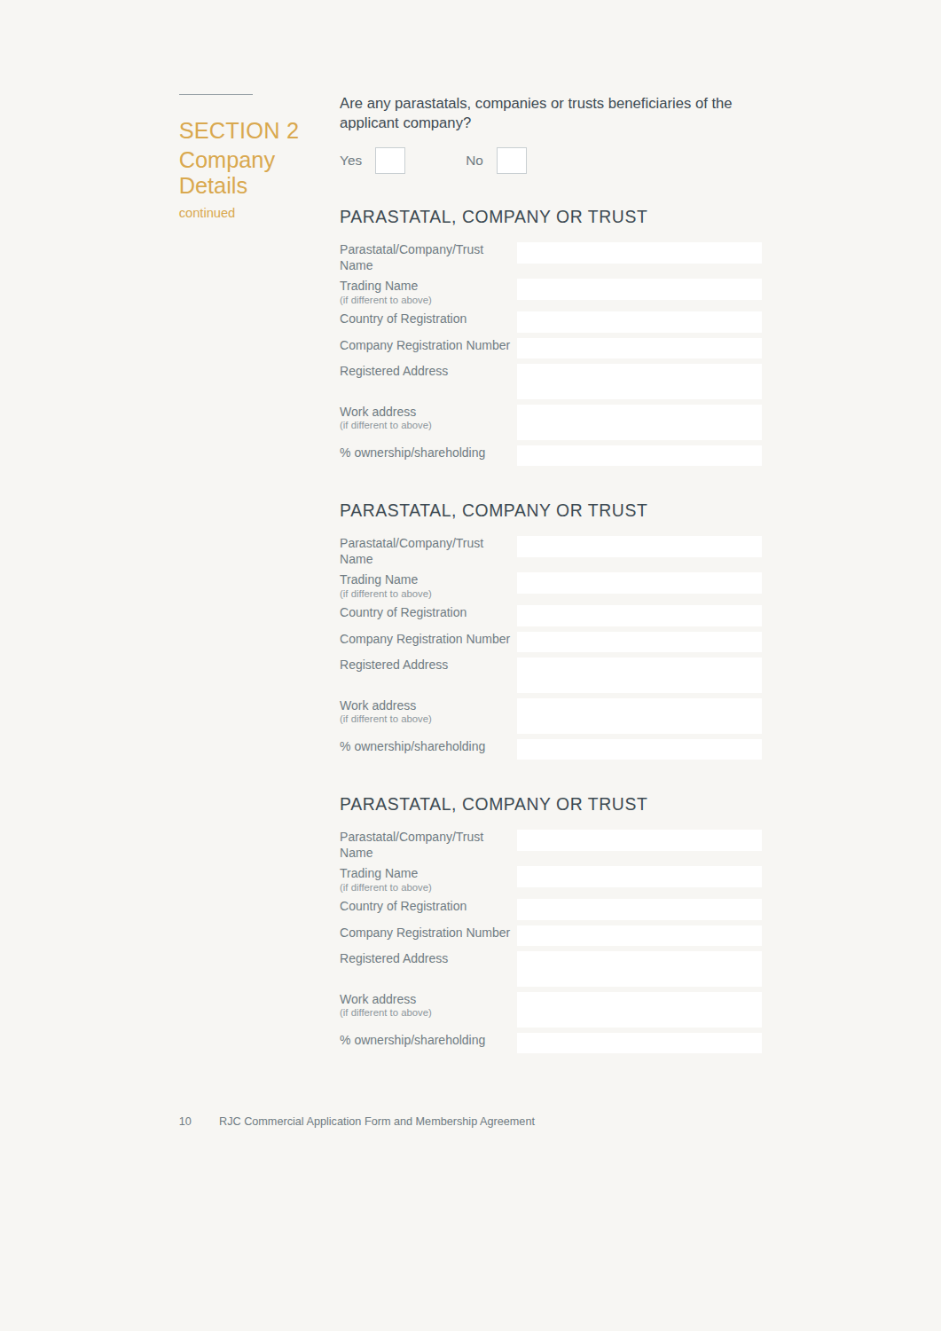SECTION 2
Company
Details
continued
Are any parastatals, companies or trusts beneficiaries of the applicant company?
Yes No
Parastatal, Company or Trust
| Parastatal/Company/Trust Name | |
| Trading Name (if different to above) | |
| Country of Registration | |
| Company Registration Number | |
| Registered Address | |
| Work address (if different to above) | |
| % ownership/shareholding | |
Parastatal, Company or Trust
| Parastatal/Company/Trust Name | |
| Trading Name (if different to above) | |
| Country of Registration | |
| Company Registration Number | |
| Registered Address | |
| Work address (if different to above) | |
| % ownership/shareholding | |
Parastatal, Company or Trust
| Parastatal/Company/Trust Name | |
| Trading Name (if different to above) | |
| Country of Registration | |
| Company Registration Number | |
| Registered Address | |
| Work address (if different to above) | |
| % ownership/shareholding | |
10
RJC Commercial Application Form and Membership Agreement